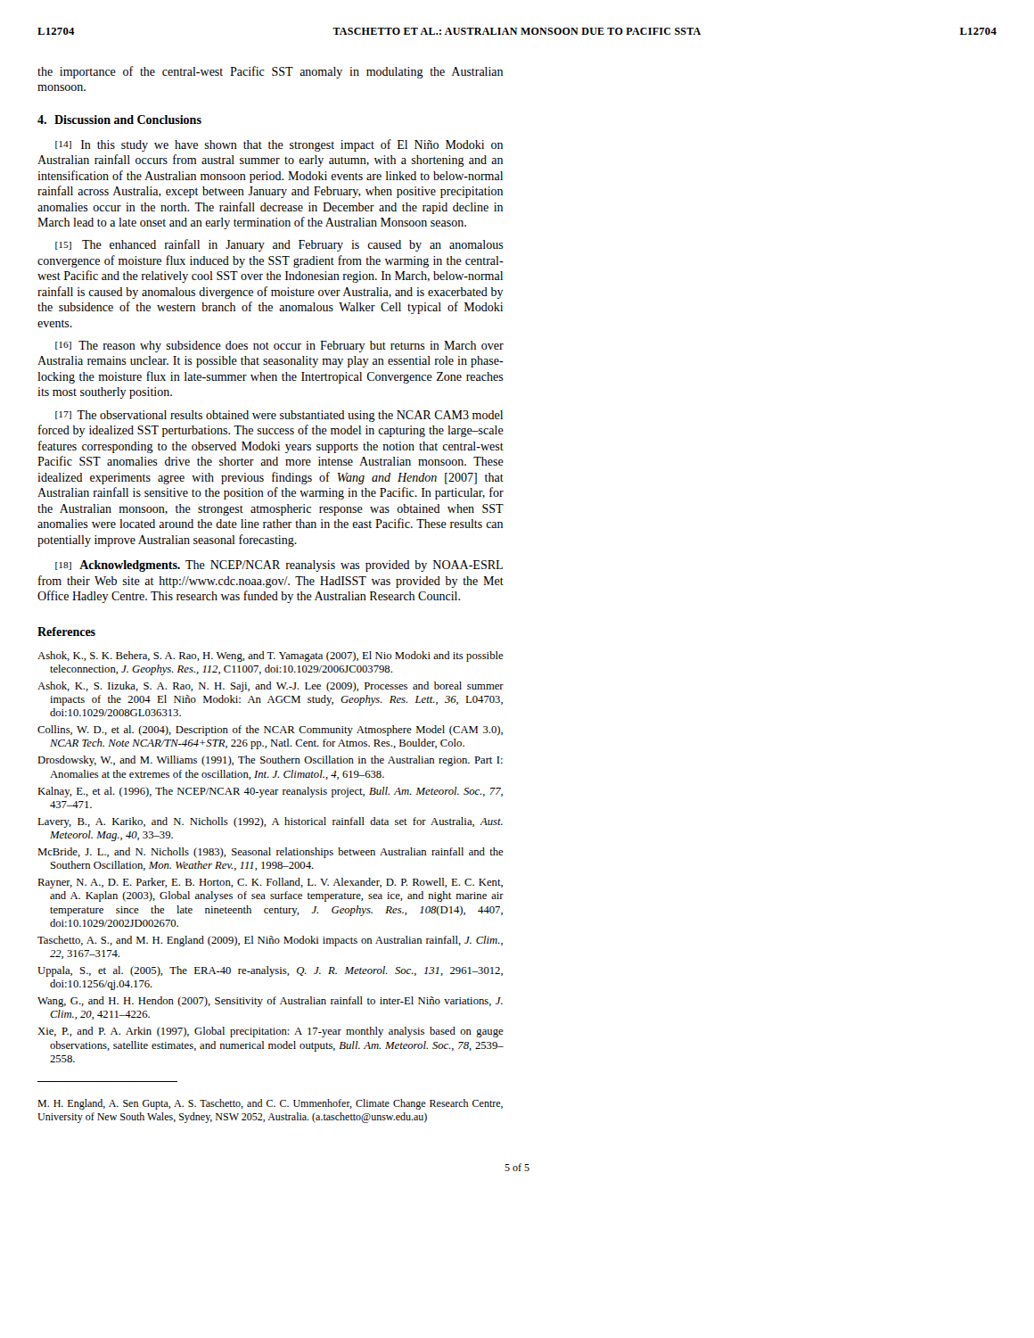L12704 TASCHETTO ET AL.: AUSTRALIAN MONSOON DUE TO PACIFIC SSTA L12704
the importance of the central-west Pacific SST anomaly in modulating the Australian monsoon.
4. Discussion and Conclusions
[14] In this study we have shown that the strongest impact of El Niño Modoki on Australian rainfall occurs from austral summer to early autumn, with a shortening and an intensification of the Australian monsoon period. Modoki events are linked to below-normal rainfall across Australia, except between January and February, when positive precipitation anomalies occur in the north. The rainfall decrease in December and the rapid decline in March lead to a late onset and an early termination of the Australian Monsoon season.
[15] The enhanced rainfall in January and February is caused by an anomalous convergence of moisture flux induced by the SST gradient from the warming in the central-west Pacific and the relatively cool SST over the Indonesian region. In March, below-normal rainfall is caused by anomalous divergence of moisture over Australia, and is exacerbated by the subsidence of the western branch of the anomalous Walker Cell typical of Modoki events.
[16] The reason why subsidence does not occur in February but returns in March over Australia remains unclear. It is possible that seasonality may play an essential role in phase-locking the moisture flux in late-summer when the Intertropical Convergence Zone reaches its most southerly position.
[17] The observational results obtained were substantiated using the NCAR CAM3 model forced by idealized SST perturbations. The success of the model in capturing the large–scale features corresponding to the observed Modoki years supports the notion that central-west Pacific SST anomalies drive the shorter and more intense Australian monsoon. These idealized experiments agree with previous findings of Wang and Hendon [2007] that Australian rainfall is sensitive to the position of the warming in the Pacific. In particular, for the Australian monsoon, the strongest atmospheric response was obtained when SST anomalies were located around the date line rather than in the east Pacific. These results can potentially improve Australian seasonal forecasting.
[18] Acknowledgments. The NCEP/NCAR reanalysis was provided by NOAA-ESRL from their Web site at http://www.cdc.noaa.gov/. The HadISST was provided by the Met Office Hadley Centre. This research was funded by the Australian Research Council.
References
Ashok, K., S. K. Behera, S. A. Rao, H. Weng, and T. Yamagata (2007), El Nio Modoki and its possible teleconnection, J. Geophys. Res., 112, C11007, doi:10.1029/2006JC003798.
Ashok, K., S. Iizuka, S. A. Rao, N. H. Saji, and W.-J. Lee (2009), Processes and boreal summer impacts of the 2004 El Niño Modoki: An AGCM study, Geophys. Res. Lett., 36, L04703, doi:10.1029/2008GL036313.
Collins, W. D., et al. (2004), Description of the NCAR Community Atmosphere Model (CAM 3.0), NCAR Tech. Note NCAR/TN-464+STR, 226 pp., Natl. Cent. for Atmos. Res., Boulder, Colo.
Drosdowsky, W., and M. Williams (1991), The Southern Oscillation in the Australian region. Part I: Anomalies at the extremes of the oscillation, Int. J. Climatol., 4, 619–638.
Kalnay, E., et al. (1996), The NCEP/NCAR 40-year reanalysis project, Bull. Am. Meteorol. Soc., 77, 437–471.
Lavery, B., A. Kariko, and N. Nicholls (1992), A historical rainfall data set for Australia, Aust. Meteorol. Mag., 40, 33–39.
McBride, J. L., and N. Nicholls (1983), Seasonal relationships between Australian rainfall and the Southern Oscillation, Mon. Weather Rev., 111, 1998–2004.
Rayner, N. A., D. E. Parker, E. B. Horton, C. K. Folland, L. V. Alexander, D. P. Rowell, E. C. Kent, and A. Kaplan (2003), Global analyses of sea surface temperature, sea ice, and night marine air temperature since the late nineteenth century, J. Geophys. Res., 108(D14), 4407, doi:10.1029/2002JD002670.
Taschetto, A. S., and M. H. England (2009), El Niño Modoki impacts on Australian rainfall, J. Clim., 22, 3167–3174.
Uppala, S., et al. (2005), The ERA-40 re-analysis, Q. J. R. Meteorol. Soc., 131, 2961–3012, doi:10.1256/qj.04.176.
Wang, G., and H. H. Hendon (2007), Sensitivity of Australian rainfall to inter-El Niño variations, J. Clim., 20, 4211–4226.
Xie, P., and P. A. Arkin (1997), Global precipitation: A 17-year monthly analysis based on gauge observations, satellite estimates, and numerical model outputs, Bull. Am. Meteorol. Soc., 78, 2539–2558.
M. H. England, A. Sen Gupta, A. S. Taschetto, and C. C. Ummenhofer, Climate Change Research Centre, University of New South Wales, Sydney, NSW 2052, Australia. (a.taschetto@unsw.edu.au)
5 of 5